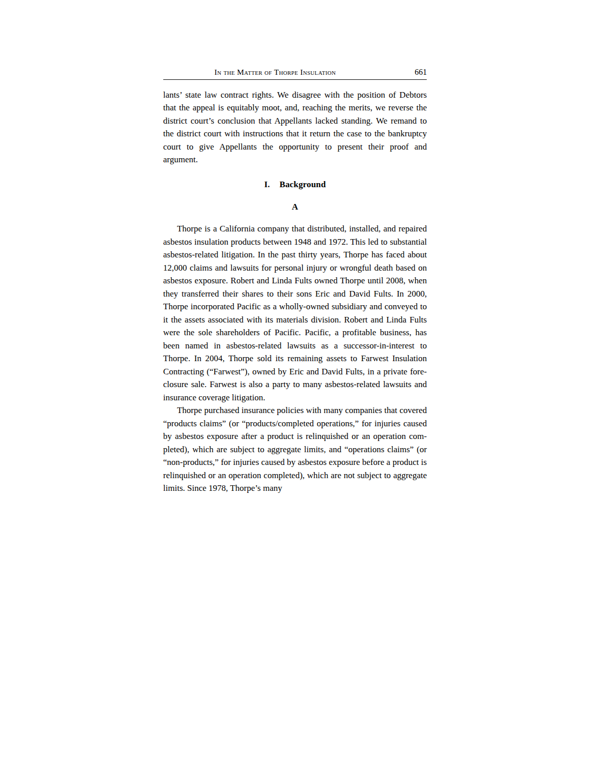In the Matter of Thorpe Insulation 661
lants’ state law contract rights. We disagree with the position of Debtors that the appeal is equitably moot, and, reaching the merits, we reverse the district court’s conclusion that Appellants lacked standing. We remand to the district court with instructions that it return the case to the bankruptcy court to give Appellants the opportunity to present their proof and argument.
I. Background
A
Thorpe is a California company that distributed, installed, and repaired asbestos insulation products between 1948 and 1972. This led to substantial asbestos-related litigation. In the past thirty years, Thorpe has faced about 12,000 claims and lawsuits for personal injury or wrongful death based on asbestos exposure. Robert and Linda Fults owned Thorpe until 2008, when they transferred their shares to their sons Eric and David Fults. In 2000, Thorpe incorporated Pacific as a wholly-owned subsidiary and conveyed to it the assets associated with its materials division. Robert and Linda Fults were the sole shareholders of Pacific. Pacific, a profitable business, has been named in asbestos-related lawsuits as a successor-in-interest to Thorpe. In 2004, Thorpe sold its remaining assets to Farwest Insulation Contracting (“Farwest”), owned by Eric and David Fults, in a private foreclosure sale. Farwest is also a party to many asbestos-related lawsuits and insurance coverage litigation.
Thorpe purchased insurance policies with many companies that covered “products claims” (or “products/completed operations,” for injuries caused by asbestos exposure after a product is relinquished or an operation completed), which are subject to aggregate limits, and “operations claims” (or “non-products,” for injuries caused by asbestos exposure before a product is relinquished or an operation completed), which are not subject to aggregate limits. Since 1978, Thorpe’s many